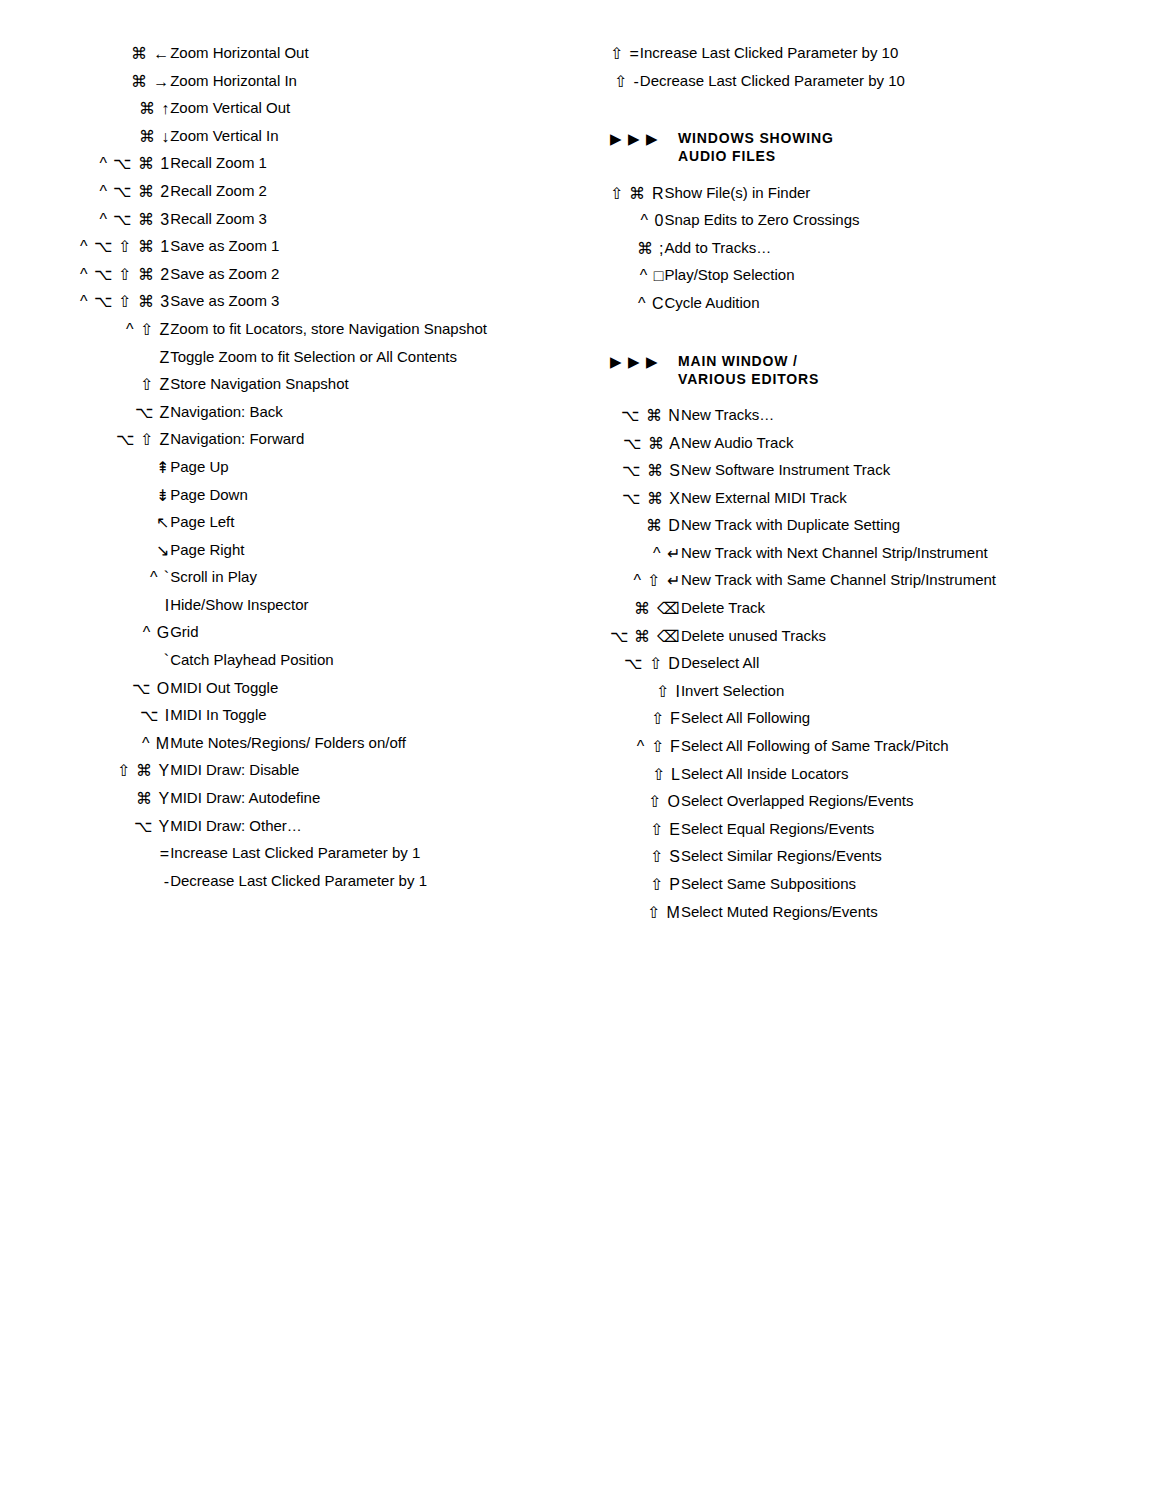| ⌘ ← | Zoom Horizontal Out |
| ⌘ → | Zoom Horizontal In |
| ⌘ ↑ | Zoom Vertical Out |
| ⌘ ↓ | Zoom Vertical In |
| ^ ⌥ ⌘ 1 | Recall Zoom 1 |
| ^ ⌥ ⌘ 2 | Recall Zoom 2 |
| ^ ⌥ ⌘ 3 | Recall Zoom 3 |
| ^ ⌥ ⇧ ⌘ 1 | Save as Zoom 1 |
| ^ ⌥ ⇧ ⌘ 2 | Save as Zoom 2 |
| ^ ⌥ ⇧ ⌘ 3 | Save as Zoom 3 |
| ^ ⇧ Z | Zoom to fit Locators, store Navigation Snapshot |
| Z | Toggle Zoom to fit Selection or All Contents |
| ⇧ Z | Store Navigation Snapshot |
| ⌥ Z | Navigation: Back |
| ⌥ ⇧ Z | Navigation: Forward |
| ⇞ | Page Up |
| ⇟ | Page Down |
| ↖ | Page Left |
| ↘ | Page Right |
| ^ ` | Scroll in Play |
| I | Hide/Show Inspector |
| ^ G | Grid |
| ` | Catch Playhead Position |
| ⌥ O | MIDI Out Toggle |
| ⌥ I | MIDI In Toggle |
| ^ M | Mute Notes/Regions/ Folders on/off |
| ⇧ ⌘ Y | MIDI Draw: Disable |
| ⌘ Y | MIDI Draw: Autodefine |
| ⌥ Y | MIDI Draw: Other… |
| = | Increase Last Clicked Parameter by 1 |
| - | Decrease Last Clicked Parameter by 1 |
| ⇧ = | Increase Last Clicked Parameter by 10 |
| ⇧ - | Decrease Last Clicked Parameter by 10 |
▶▶▶ Windows Showing
Audio Files
| ⇧ ⌘ R | Show File(s) in Finder |
| ^ 0 | Snap Edits to Zero Crossings |
| ⌘ ; | Add to Tracks… |
| ^ □ | Play/Stop Selection |
| ^ C | Cycle Audition |
▶▶▶ Main Window /
Various Editors
| ⌥ ⌘ N | New Tracks… |
| ⌥ ⌘ A | New Audio Track |
| ⌥ ⌘ S | New Software Instrument Track |
| ⌥ ⌘ X | New External MIDI Track |
| ⌘ D | New Track with Duplicate Setting |
| ^ ↵ | New Track with Next Channel Strip/Instrument |
| ^ ⇧ ↵ | New Track with Same Channel Strip/Instrument |
| ⌘ ⌫ | Delete Track |
| ⌥ ⌘ ⌫ | Delete unused Tracks |
| ⌥ ⇧ D | Deselect All |
| ⇧ I | Invert Selection |
| ⇧ F | Select All Following |
| ^ ⇧ F | Select All Following of Same Track/Pitch |
| ⇧ L | Select All Inside Locators |
| ⇧ O | Select Overlapped Regions/Events |
| ⇧ E | Select Equal Regions/Events |
| ⇧ S | Select Similar Regions/Events |
| ⇧ P | Select Same Subpositions |
| ⇧ M | Select Muted Regions/Events |